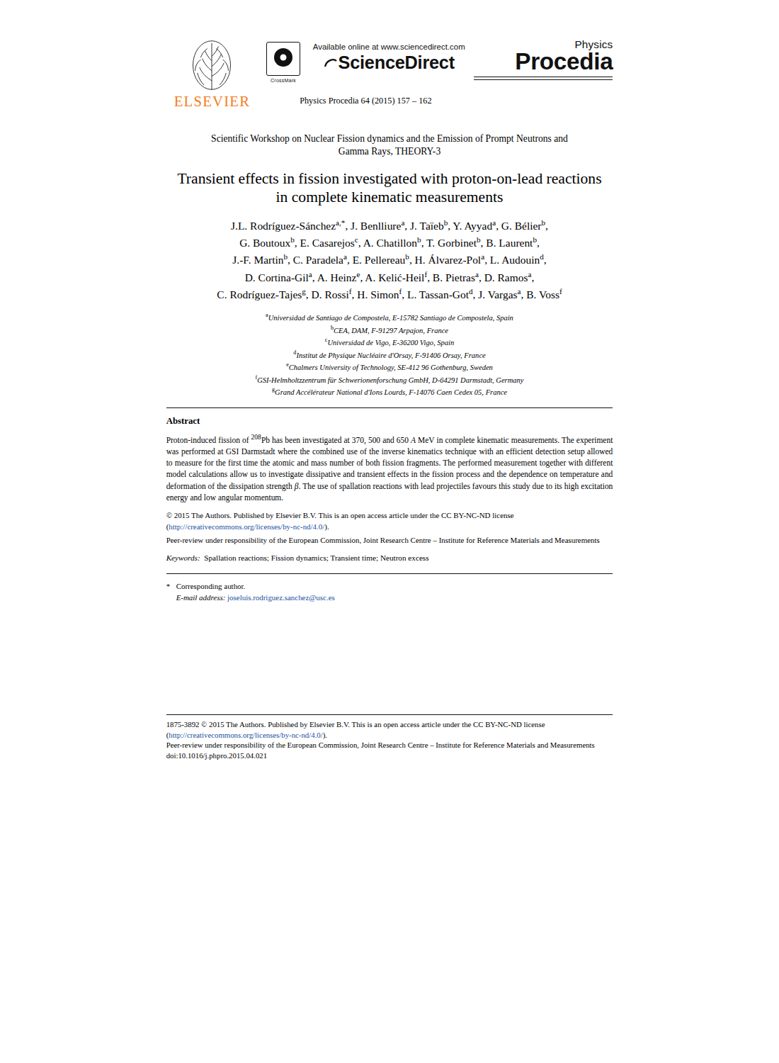ELSEVIER
CrossMark
Available online at www.sciencedirect.com
ScienceDirect
Physics Procedia 64 (2015) 157 – 162
Physics
Procedia
Scientific Workshop on Nuclear Fission dynamics and the Emission of Prompt Neutrons and
Gamma Rays, THEORY-3
Transient effects in fission investigated with proton-on-lead reactions
in complete kinematic measurements
J.L. Rodríguez-Sáncheza,*, J. Benlliurea, J. Taïebb, Y. Ayyada, G. Bélierb,
G. Boutouxb, E. Casarejosc, A. Chatillonb, T. Gorbinetb, B. Laurentb,
J.-F. Martinb, C. Paradelaa, E. Pellereaub, H. Álvarez-Pola, L. Audouind,
D. Cortina-Gila, A. Heinze, A. Kelić-Heilf, B. Pietrasa, D. Ramosa,
C. Rodríguez-Tajesg, D. Rossif, H. Simonf, L. Tassan-Gotd, J. Vargasa, B. Vossf
aUniversidad de Santiago de Compostela, E-15782 Santiago de Compostela, Spain
bCEA, DAM, F-91297 Arpajon, France
cUniversidad de Vigo, E-36200 Vigo, Spain
dInstitut de Physique Nucléaire d'Orsay, F-91406 Orsay, France
eChalmers University of Technology, SE-412 96 Gothenburg, Sweden
fGSI-Helmholtzzentrum für Schwerionenforschung GmbH, D-64291 Darmstadt, Germany
gGrand Accélérateur National d'Ions Lourds, F-14076 Caen Cedex 05, France
Abstract
Proton-induced fission of 208Pb has been investigated at 370, 500 and 650 A MeV in complete kinematic measurements. The experiment was performed at GSI Darmstadt where the combined use of the inverse kinematics technique with an efficient detection setup allowed to measure for the first time the atomic and mass number of both fission fragments. The performed measurement together with different model calculations allow us to investigate dissipative and transient effects in the fission process and the dependence on temperature and deformation of the dissipation strength β. The use of spallation reactions with lead projectiles favours this study due to its high excitation energy and low angular momentum.
© 2015 The Authors. Published by Elsevier B.V. This is an open access article under the CC BY-NC-ND license
(http://creativecommons.org/licenses/by-nc-nd/4.0/).
Peer-review under responsibility of the European Commission, Joint Research Centre – Institute for Reference Materials and Measurements
Keywords: Spallation reactions; Fission dynamics; Transient time; Neutron excess
*Corresponding author.
E-mail address: joseluis.rodriguez.sanchez@usc.es
1875-3892 © 2015 The Authors. Published by Elsevier B.V. This is an open access article under the CC BY-NC-ND license
(http://creativecommons.org/licenses/by-nc-nd/4.0/).
Peer-review under responsibility of the European Commission, Joint Research Centre – Institute for Reference Materials and Measurements
doi:10.1016/j.phpro.2015.04.021